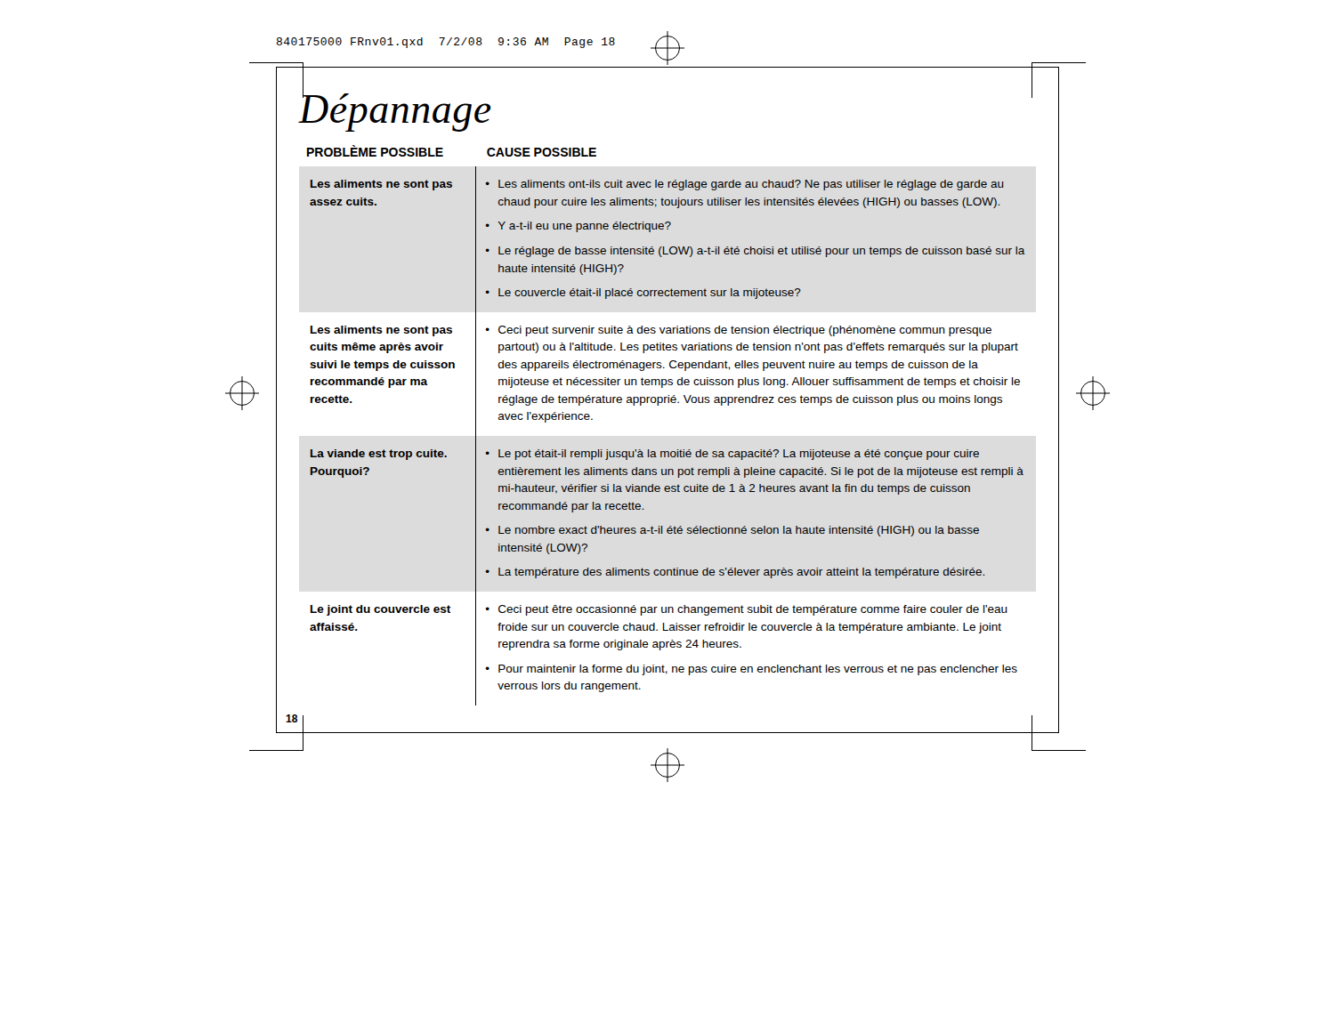840175000 FRnv01.qxd 7/2/08 9:36 AM Page 18
Dépannage
| PROBLÈME POSSIBLE | CAUSE POSSIBLE |
| --- | --- |
| Les aliments ne sont pas assez cuits. | Les aliments ont-ils cuit avec le réglage garde au chaud? Ne pas utiliser le réglage de garde au chaud pour cuire les aliments; toujours utiliser les intensités élevées (HIGH) ou basses (LOW). Y a-t-il eu une panne électrique? Le réglage de basse intensité (LOW) a-t-il été choisi et utilisé pour un temps de cuisson basé sur la haute intensité (HIGH)? Le couvercle était-il placé correctement sur la mijoteuse? |
| Les aliments ne sont pas cuits même après avoir suivi le temps de cuisson recommandé par ma recette. | Ceci peut survenir suite à des variations de tension électrique (phénomène commun presque partout) ou à l'altitude. Les petites variations de tension n'ont pas d'effets remarqués sur la plupart des appareils électroménagers. Cependant, elles peuvent nuire au temps de cuisson de la mijoteuse et nécessiter un temps de cuisson plus long. Allouer suffisamment de temps et choisir le réglage de température approprié. Vous apprendrez ces temps de cuisson plus ou moins longs avec l'expérience. |
| La viande est trop cuite. Pourquoi? | Le pot était-il rempli jusqu'à la moitié de sa capacité? La mijoteuse a été conçue pour cuire entièrement les aliments dans un pot rempli à pleine capacité. Si le pot de la mijoteuse est rempli à mi-hauteur, vérifier si la viande est cuite de 1 à 2 heures avant la fin du temps de cuisson recommandé par la recette. Le nombre exact d'heures a-t-il été sélectionné selon la haute intensité (HIGH) ou la basse intensité (LOW)? La température des aliments continue de s'élever après avoir atteint la température désirée. |
| Le joint du couvercle est affaissé. | Ceci peut être occasionné par un changement subit de température comme faire couler de l'eau froide sur un couvercle chaud. Laisser refroidir le couvercle à la température ambiante. Le joint reprendra sa forme originale après 24 heures. Pour maintenir la forme du joint, ne pas cuire en enclenchant les verrous et ne pas enclencher les verrous lors du rangement. |
18